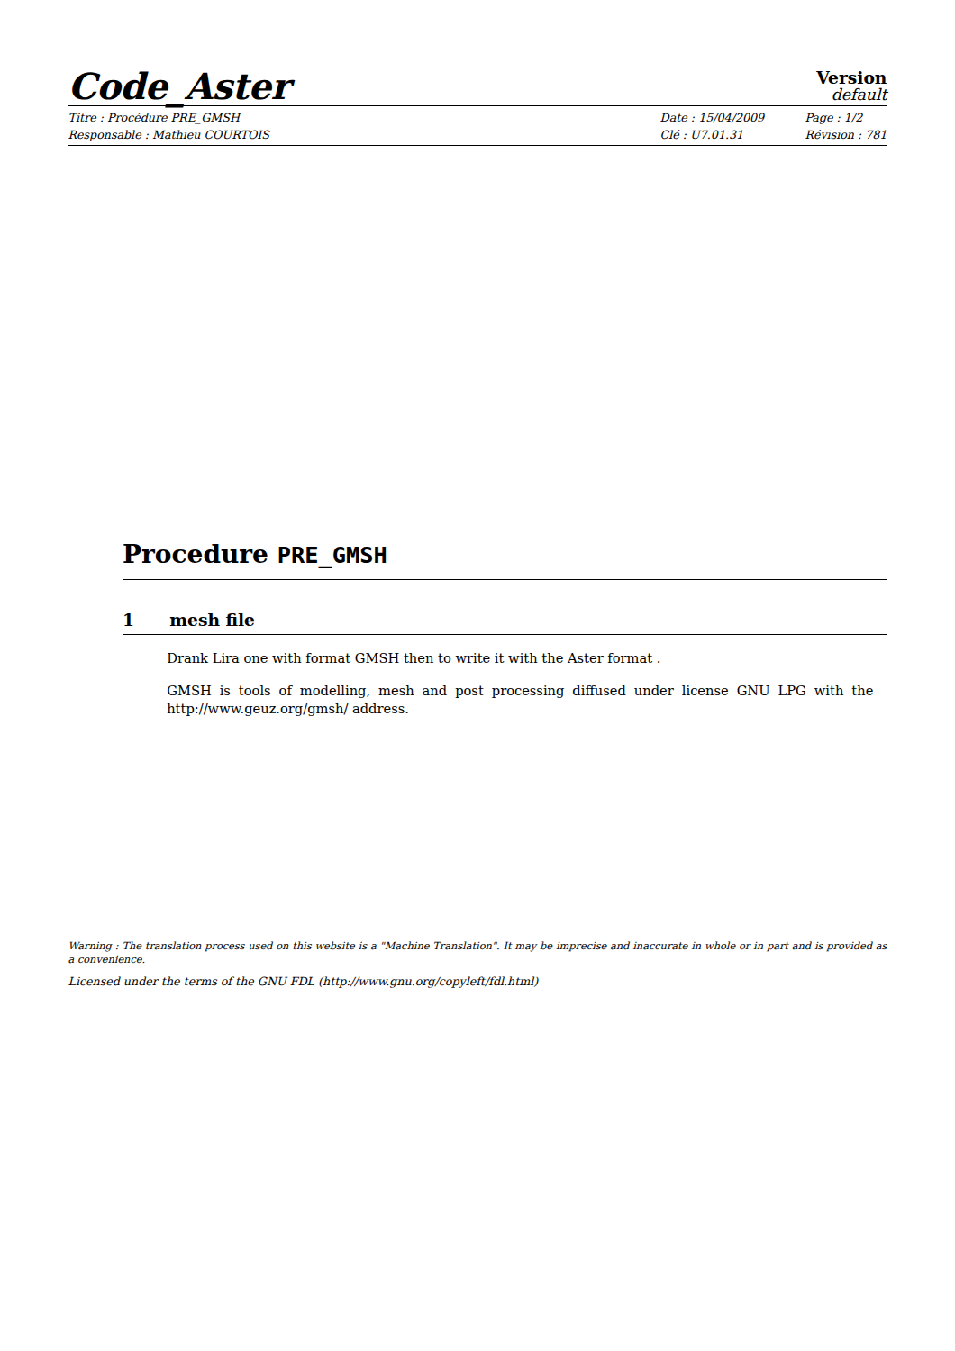Code_Aster
Version
default
Titre : Procédure PRE_GMSH
Responsable : Mathieu COURTOIS
Date : 15/04/2009 Page : 1/2
Clé : U7.01.31 Révision : 781
Procedure PRE_GMSH
1 mesh file
Drank Lira one with format GMSH then to write it with the Aster format .
GMSH is tools of modelling, mesh and post processing diffused under license GNU LPG with the http://www.geuz.org/gmsh/ address.
Warning : The translation process used on this website is a "Machine Translation". It may be imprecise and inaccurate in whole or in part and is provided as a convenience.
Licensed under the terms of the GNU FDL (http://www.gnu.org/copyleft/fdl.html)